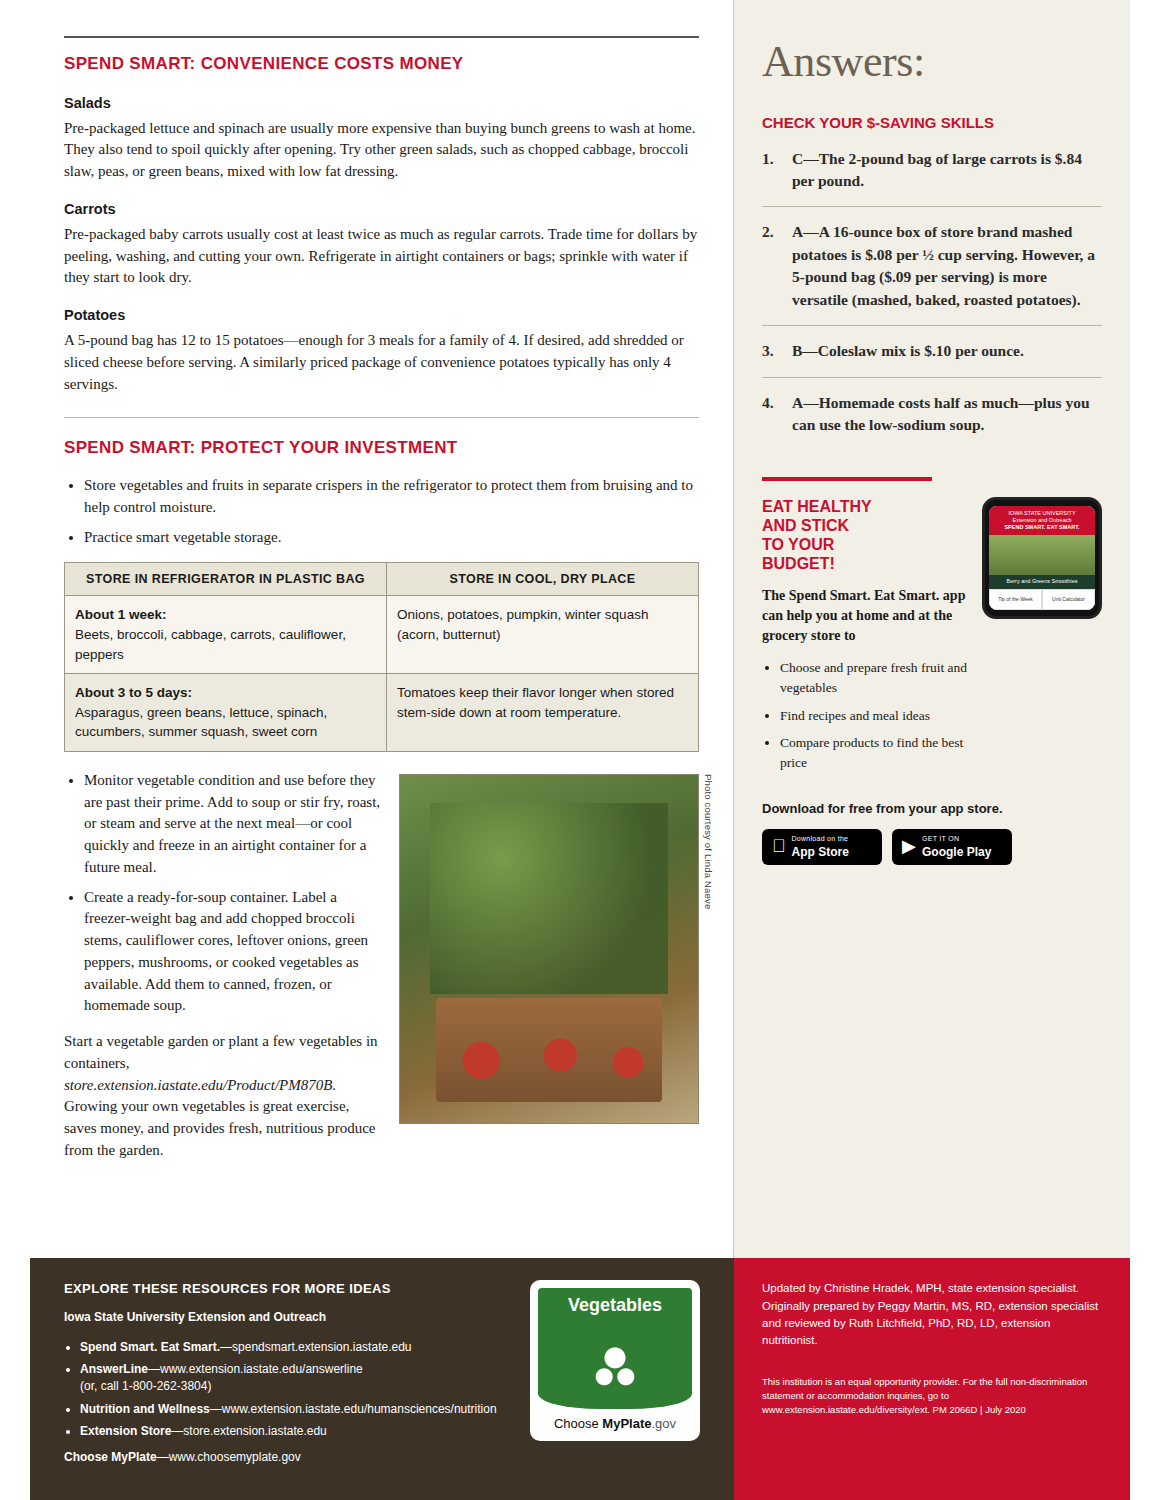Spend Smart: Convenience Costs Money
Salads
Pre-packaged lettuce and spinach are usually more expensive than buying bunch greens to wash at home. They also tend to spoil quickly after opening. Try other green salads, such as chopped cabbage, broccoli slaw, peas, or green beans, mixed with low fat dressing.
Carrots
Pre-packaged baby carrots usually cost at least twice as much as regular carrots. Trade time for dollars by peeling, washing, and cutting your own. Refrigerate in airtight containers or bags; sprinkle with water if they start to look dry.
Potatoes
A 5-pound bag has 12 to 15 potatoes—enough for 3 meals for a family of 4. If desired, add shredded or sliced cheese before serving. A similarly priced package of convenience potatoes typically has only 4 servings.
Spend Smart: Protect Your Investment
Store vegetables and fruits in separate crispers in the refrigerator to protect them from bruising and to help control moisture.
Practice smart vegetable storage.
| Store in Refrigerator in Plastic Bag | Store in Cool, Dry Place |
| --- | --- |
| About 1 week: Beets, broccoli, cabbage, carrots, cauliflower, peppers | Onions, potatoes, pumpkin, winter squash (acorn, butternut) |
| About 3 to 5 days: Asparagus, green beans, lettuce, spinach, cucumbers, summer squash, sweet corn | Tomatoes keep their flavor longer when stored stem-side down at room temperature. |
Photo courtesy of Linda Naeve
Monitor vegetable condition and use before they are past their prime. Add to soup or stir fry, roast, or steam and serve at the next meal—or cool quickly and freeze in an airtight container for a future meal.
Create a ready-for-soup container. Label a freezer-weight bag and add chopped broccoli stems, cauliflower cores, leftover onions, green peppers, mushrooms, or cooked vegetables as available. Add them to canned, frozen, or homemade soup.
Start a vegetable garden or plant a few vegetables in containers, store.extension.iastate.edu/Product/PM870B. Growing your own vegetables is great exercise, saves money, and provides fresh, nutritious produce from the garden.
Answers:
Check Your $-Saving Skills
C—The 2-pound bag of large carrots is $.84 per pound.
A—A 16-ounce box of store brand mashed potatoes is $.08 per ½ cup serving. However, a 5-pound bag ($.09 per serving) is more versatile (mashed, baked, roasted potatoes).
B—Coleslaw mix is $.10 per ounce.
A—Homemade costs half as much—plus you can use the low-sodium soup.
Eat Healthy
and Stick
to Your
Budget!
The Spend Smart. Eat Smart. app can help you at home and at the grocery store to
Choose and prepare fresh fruit and vegetables
Find recipes and meal ideas
Compare products to find the best price
IOWA STATE UNIVERSITY
Extension and Outreach
SPEND SMART. EAT SMART.
Berry and Greens Smoothies
Tip of the Week
Unit Calculator
Download for free from your app store.
Download on the App Store
▶GET IT ON Google Play
Explore These Resources for More Ideas
Iowa State University Extension and Outreach
Spend Smart. Eat Smart.—spendsmart.extension.iastate.edu
AnswerLine—www.extension.iastate.edu/answerline
(or, call 1-800-262-3804)
Nutrition and Wellness—www.extension.iastate.edu/humansciences/nutrition
Extension Store—store.extension.iastate.edu
Choose MyPlate—www.choosemyplate.gov
Vegetables
Choose MyPlate.gov
Updated by Christine Hradek, MPH, state extension specialist. Originally prepared by Peggy Martin, MS, RD, extension specialist and reviewed by Ruth Litchfield, PhD, RD, LD, extension nutritionist.
This institution is an equal opportunity provider. For the full non-discrimination statement or accommodation inquiries, go to www.extension.iastate.edu/diversity/ext. PM 2066D | July 2020